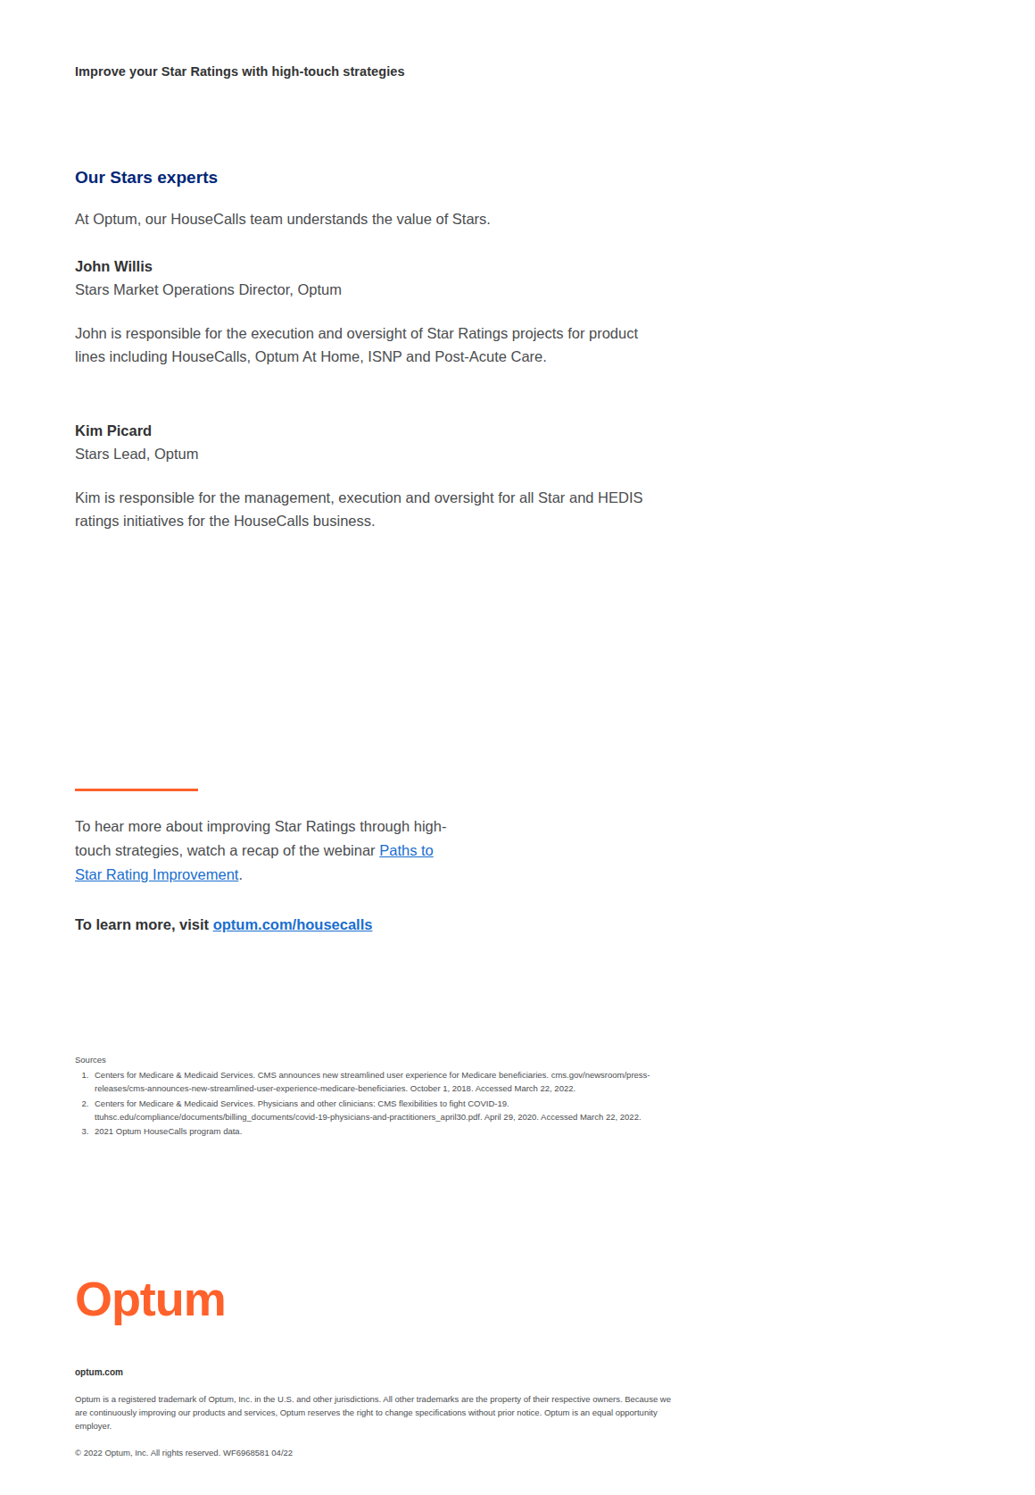Improve your Star Ratings with high-touch strategies
Our Stars experts
At Optum, our HouseCalls team understands the value of Stars.
John Willis
Stars Market Operations Director, Optum
John is responsible for the execution and oversight of Star Ratings projects for product lines including HouseCalls, Optum At Home, ISNP and Post-Acute Care.
Kim Picard
Stars Lead, Optum
Kim is responsible for the management, execution and oversight for all Star and HEDIS ratings initiatives for the HouseCalls business.
To hear more about improving Star Ratings through high-touch strategies, watch a recap of the webinar Paths to Star Rating Improvement.
To learn more, visit optum.com/housecalls
Sources
Centers for Medicare & Medicaid Services. CMS announces new streamlined user experience for Medicare beneficiaries. cms.gov/newsroom/press-releases/cms-announces-new-streamlined-user-experience-medicare-beneficiaries. October 1, 2018. Accessed March 22, 2022.
Centers for Medicare & Medicaid Services. Physicians and other clinicians: CMS flexibilities to fight COVID-19. ttuhsc.edu/compliance/documents/billing_documents/covid-19-physicians-and-practitioners_april30.pdf. April 29, 2020. Accessed March 22, 2022.
2021 Optum HouseCalls program data.
Optum
optum.com
Optum is a registered trademark of Optum, Inc. in the U.S. and other jurisdictions. All other trademarks are the property of their respective owners. Because we are continuously improving our products and services, Optum reserves the right to change specifications without prior notice. Optum is an equal opportunity employer.
© 2022 Optum, Inc. All rights reserved. WF6968581 04/22